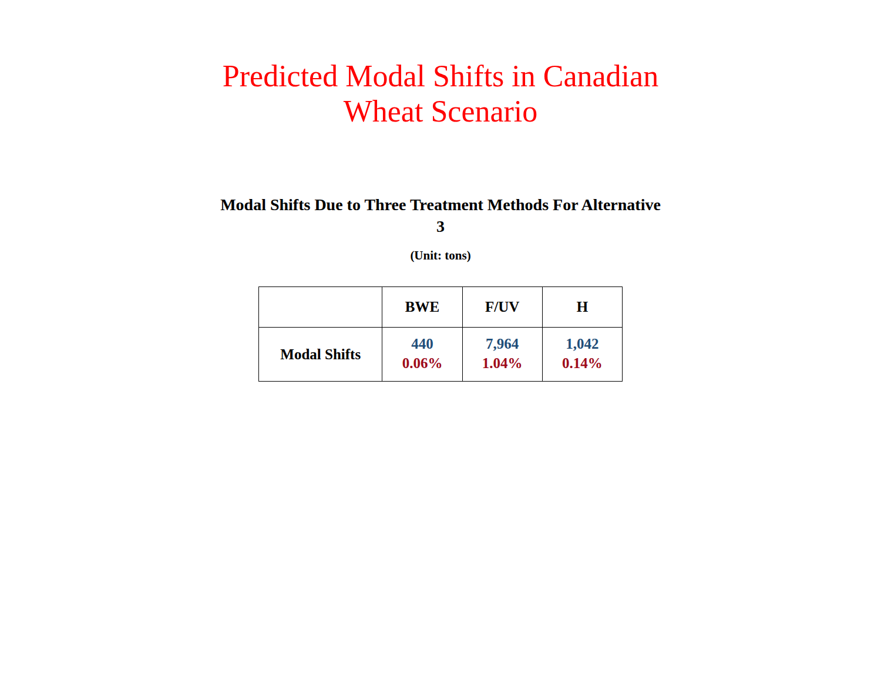Predicted Modal Shifts in Canadian Wheat Scenario
Modal Shifts Due to Three Treatment Methods For Alternative 3
(Unit: tons)
| | BWE | F/UV | H |
| --- | --- | --- | --- |
| Modal Shifts | 440 0.06% | 7,964 1.04% | 1,042 0.14% |